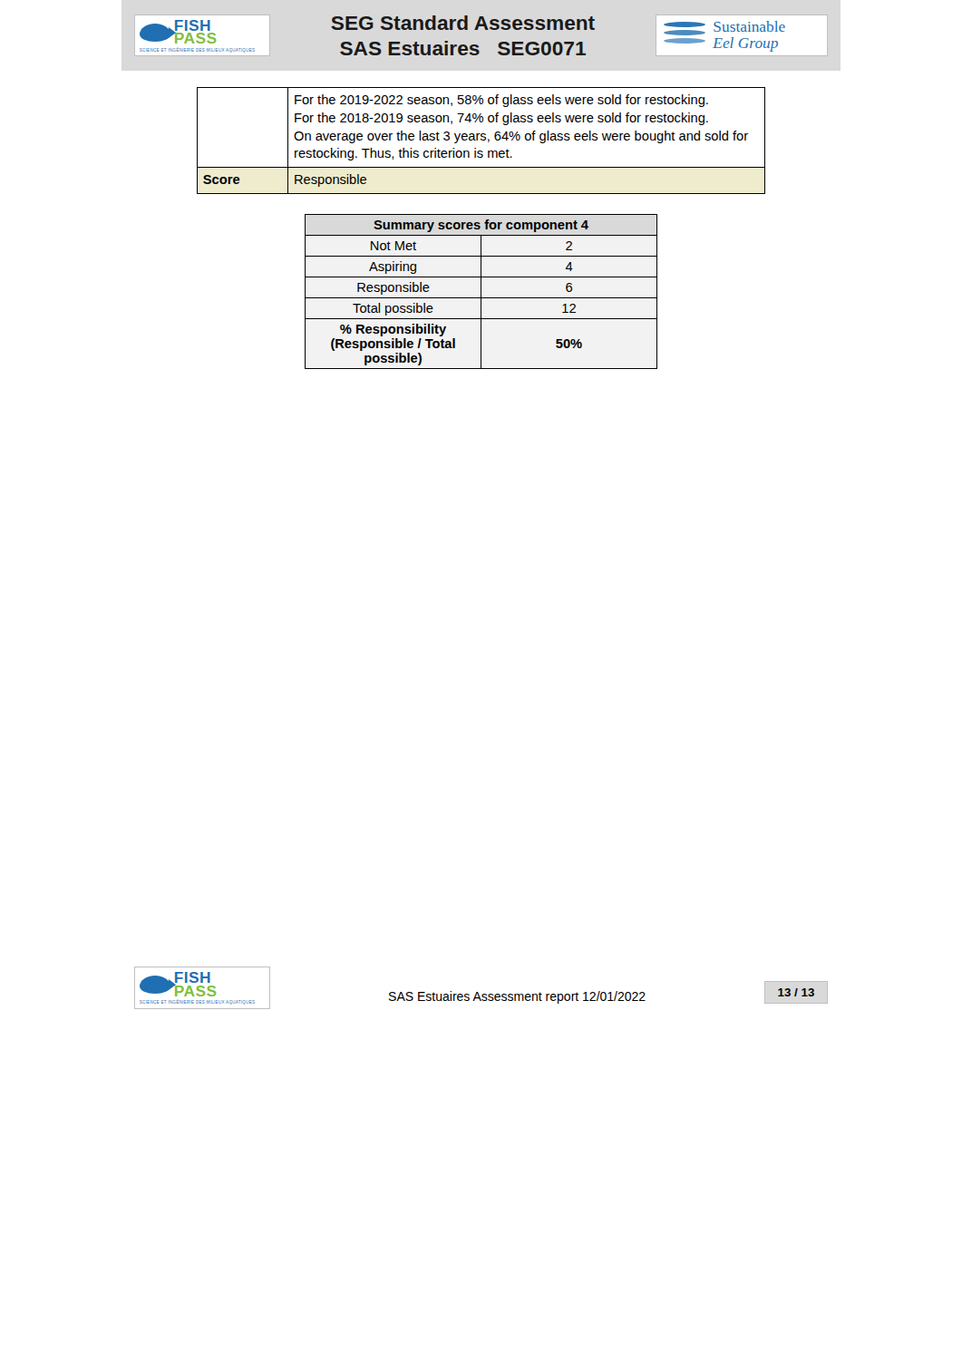FISH PASS
SCIENCE ET INGÉNIERIE DES MILIEUX AQUATIQUES
SEG Standard Assessment
SAS Estuaires SEG0071
Sustainable
Eel Group
| | For the 2019-2022 season, 58% of glass eels were sold for restocking. For the 2018-2019 season, 74% of glass eels were sold for restocking. On average over the last 3 years, 64% of glass eels were bought and sold for restocking. Thus, this criterion is met. |
| Score | Responsible |
| Summary scores for component 4 |
| --- |
| Not Met | 2 |
| Aspiring | 4 |
| Responsible | 6 |
| Total possible | 12 |
| % Responsibility (Responsible / Total possible) | 50% |
FISH PASS
SCIENCE ET INGÉNIERIE DES MILIEUX AQUATIQUES
SAS Estuaires Assessment report 12/01/2022
13 / 13